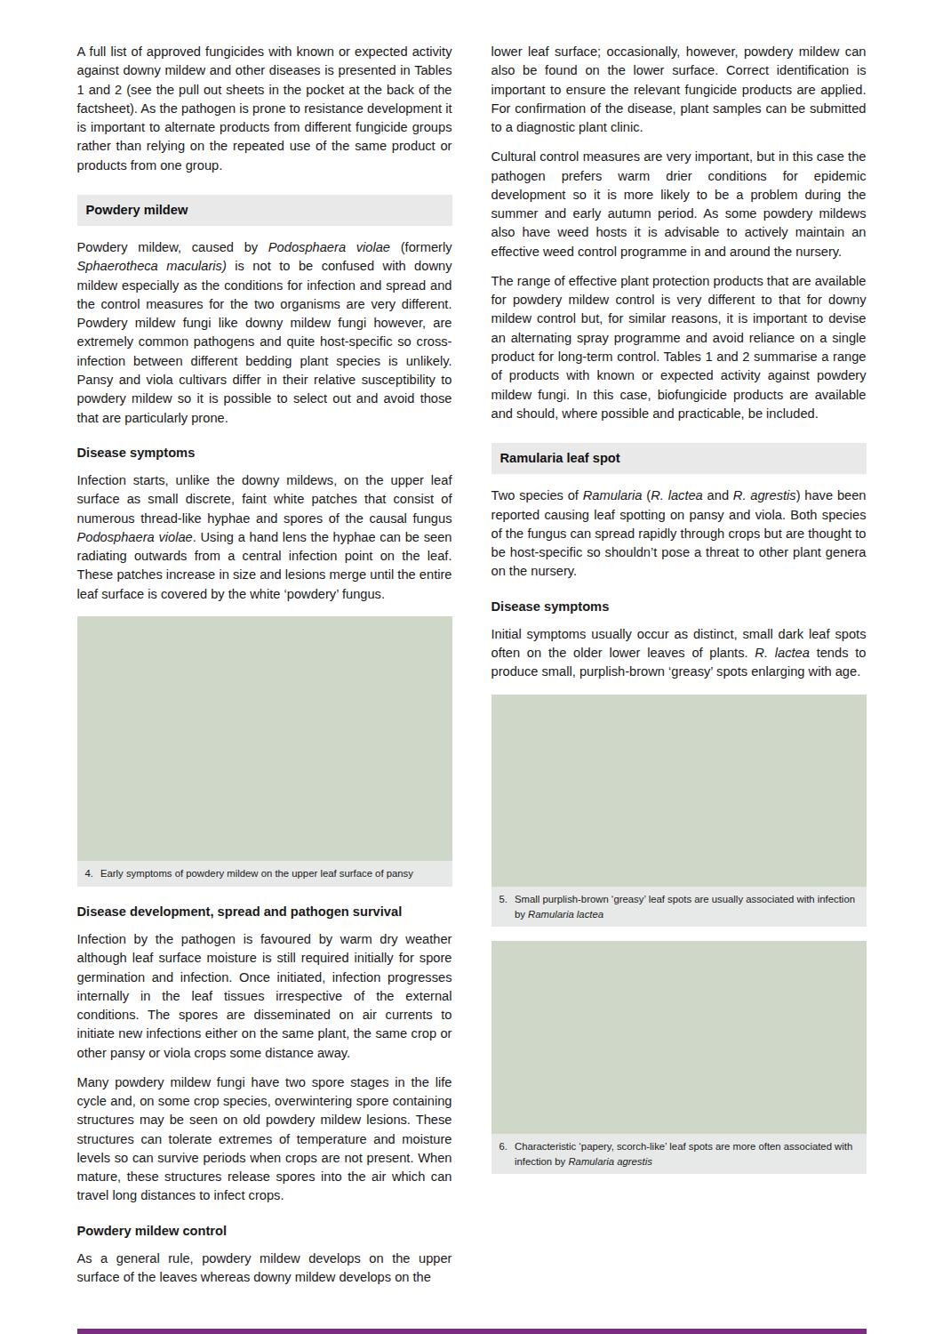A full list of approved fungicides with known or expected activity against downy mildew and other diseases is presented in Tables 1 and 2 (see the pull out sheets in the pocket at the back of the factsheet). As the pathogen is prone to resistance development it is important to alternate products from different fungicide groups rather than relying on the repeated use of the same product or products from one group.
Powdery mildew
Powdery mildew, caused by Podosphaera violae (formerly Sphaerotheca macularis) is not to be confused with downy mildew especially as the conditions for infection and spread and the control measures for the two organisms are very different. Powdery mildew fungi like downy mildew fungi however, are extremely common pathogens and quite host-specific so cross-infection between different bedding plant species is unlikely. Pansy and viola cultivars differ in their relative susceptibility to powdery mildew so it is possible to select out and avoid those that are particularly prone.
Disease symptoms
Infection starts, unlike the downy mildews, on the upper leaf surface as small discrete, faint white patches that consist of numerous thread-like hyphae and spores of the causal fungus Podosphaera violae. Using a hand lens the hyphae can be seen radiating outwards from a central infection point on the leaf. These patches increase in size and lesions merge until the entire leaf surface is covered by the white ‘powdery’ fungus.
4. Early symptoms of powdery mildew on the upper leaf surface of pansy
Disease development, spread and pathogen survival
Infection by the pathogen is favoured by warm dry weather although leaf surface moisture is still required initially for spore germination and infection. Once initiated, infection progresses internally in the leaf tissues irrespective of the external conditions. The spores are disseminated on air currents to initiate new infections either on the same plant, the same crop or other pansy or viola crops some distance away.
Many powdery mildew fungi have two spore stages in the life cycle and, on some crop species, overwintering spore containing structures may be seen on old powdery mildew lesions. These structures can tolerate extremes of temperature and moisture levels so can survive periods when crops are not present. When mature, these structures release spores into the air which can travel long distances to infect crops.
Powdery mildew control
As a general rule, powdery mildew develops on the upper surface of the leaves whereas downy mildew develops on the
lower leaf surface; occasionally, however, powdery mildew can also be found on the lower surface. Correct identification is important to ensure the relevant fungicide products are applied. For confirmation of the disease, plant samples can be submitted to a diagnostic plant clinic.
Cultural control measures are very important, but in this case the pathogen prefers warm drier conditions for epidemic development so it is more likely to be a problem during the summer and early autumn period. As some powdery mildews also have weed hosts it is advisable to actively maintain an effective weed control programme in and around the nursery.
The range of effective plant protection products that are available for powdery mildew control is very different to that for downy mildew control but, for similar reasons, it is important to devise an alternating spray programme and avoid reliance on a single product for long-term control. Tables 1 and 2 summarise a range of products with known or expected activity against powdery mildew fungi. In this case, biofungicide products are available and should, where possible and practicable, be included.
Ramularia leaf spot
Two species of Ramularia (R. lactea and R. agrestis) have been reported causing leaf spotting on pansy and viola. Both species of the fungus can spread rapidly through crops but are thought to be host-specific so shouldn’t pose a threat to other plant genera on the nursery.
Disease symptoms
Initial symptoms usually occur as distinct, small dark leaf spots often on the older lower leaves of plants. R. lactea tends to produce small, purplish-brown ‘greasy’ spots enlarging with age.
5. Small purplish-brown ‘greasy’ leaf spots are usually associated with infection by Ramularia lactea
6. Characteristic ‘papery, scorch-like’ leaf spots are more often associated with infection by Ramularia agrestis